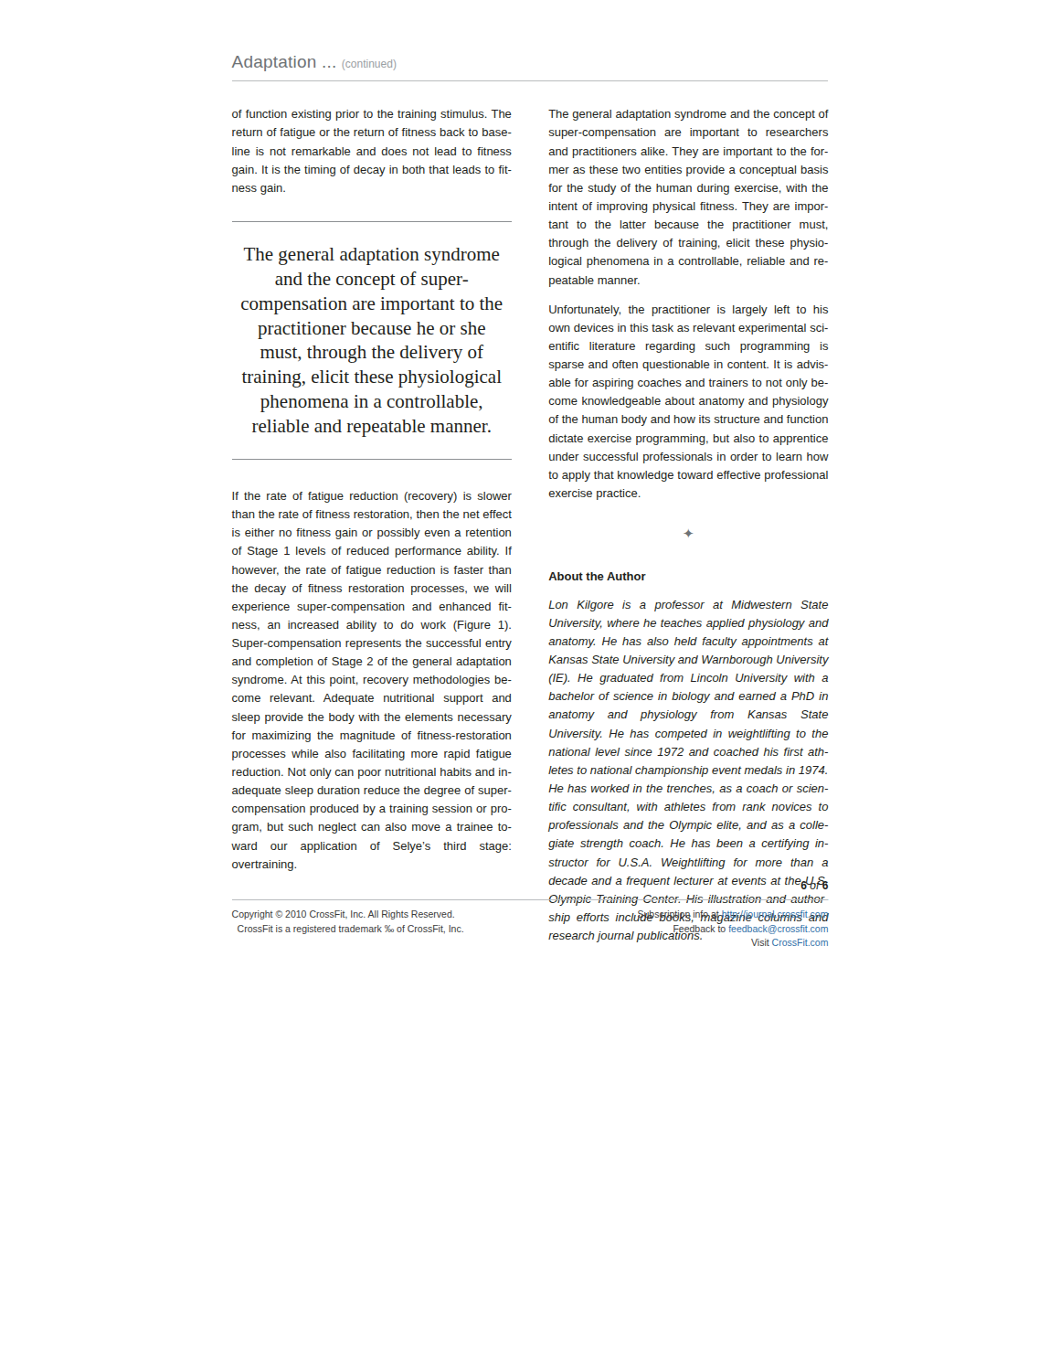Adaptation ... (continued)
of function existing prior to the training stimulus. The return of fatigue or the return of fitness back to baseline is not remarkable and does not lead to fitness gain. It is the timing of decay in both that leads to fitness gain.
The general adaptation syndrome and the concept of super-compensation are important to the practitioner because he or she must, through the delivery of training, elicit these physiological phenomena in a controllable, reliable and repeatable manner.
If the rate of fatigue reduction (recovery) is slower than the rate of fitness restoration, then the net effect is either no fitness gain or possibly even a retention of Stage 1 levels of reduced performance ability. If however, the rate of fatigue reduction is faster than the decay of fitness restoration processes, we will experience super-compensation and enhanced fitness, an increased ability to do work (Figure 1). Super-compensation represents the successful entry and completion of Stage 2 of the general adaptation syndrome. At this point, recovery methodologies become relevant. Adequate nutritional support and sleep provide the body with the elements necessary for maximizing the magnitude of fitness-restoration processes while also facilitating more rapid fatigue reduction. Not only can poor nutritional habits and inadequate sleep duration reduce the degree of super-compensation produced by a training session or program, but such neglect can also move a trainee toward our application of Selye’s third stage: overtraining.
The general adaptation syndrome and the concept of super-compensation are important to researchers and practitioners alike. They are important to the former as these two entities provide a conceptual basis for the study of the human during exercise, with the intent of improving physical fitness. They are important to the latter because the practitioner must, through the delivery of training, elicit these physiological phenomena in a controllable, reliable and repeatable manner.
Unfortunately, the practitioner is largely left to his own devices in this task as relevant experimental scientific literature regarding such programming is sparse and often questionable in content. It is advisable for aspiring coaches and trainers to not only become knowledgeable about anatomy and physiology of the human body and how its structure and function dictate exercise programming, but also to apprentice under successful professionals in order to learn how to apply that knowledge toward effective professional exercise practice.
✦
About the Author
Lon Kilgore is a professor at Midwestern State University, where he teaches applied physiology and anatomy. He has also held faculty appointments at Kansas State University and Warnborough University (IE). He graduated from Lincoln University with a bachelor of science in biology and earned a PhD in anatomy and physiology from Kansas State University. He has competed in weightlifting to the national level since 1972 and coached his first athletes to national championship event medals in 1974. He has worked in the trenches, as a coach or scientific consultant, with athletes from rank novices to professionals and the Olympic elite, and as a collegiate strength coach. He has been a certifying instructor for U.S.A. Weightlifting for more than a decade and a frequent lecturer at events at the U.S. Olympic Training Center. His illustration and authorship efforts include books, magazine columns and research journal publications.
6 of 6
Copyright © 2010 CrossFit, Inc. All Rights Reserved.
CrossFit is a registered trademark ‰ of CrossFit, Inc.
Subscription info at http://journal.crossfit.com
Feedback to feedback@crossfit.com
Visit CrossFit.com